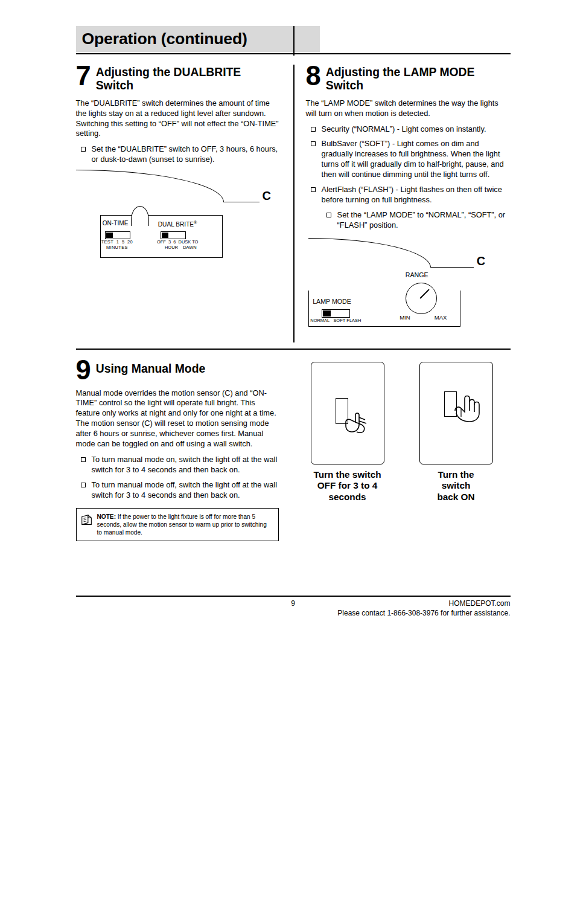Operation (continued)
7
Adjusting the DUALBRITE
Switch
The “DUALBRITE” switch determines the amount of time the lights stay on at a reduced light level after sundown. Switching this setting to “OFF” will not effect the “ON-TIME” setting.
Set the “DUALBRITE” switch to OFF, 3 hours, 6 hours, or dusk-to-dawn (sunset to sunrise).
C
ON-TIME
DUAL BRITE®
TEST 1 5 20MINUTES
OFF 3 6 DUSK TO HOUR DAWN
8
Adjusting the LAMP MODE
Switch
The “LAMP MODE” switch determines the way the lights will turn on when motion is detected.
Security (“NORMAL”) - Light comes on instantly.
BulbSaver (“SOFT”) - Light comes on dim and gradually increases to full brightness. When the light turns off it will gradually dim to half-bright, pause, and then will continue dimming until the light turns off.
AlertFlash (“FLASH”) - Light flashes on then off twice before turning on full brightness.
Set the “LAMP MODE” to “NORMAL”, “SOFT”, or “FLASH” position.
C
RANGE
MIN
MAX
LAMP MODE
NORMAL SOFT FLASH
9
Using Manual Mode
Manual mode overrides the motion sensor (C) and “ON-TIME” control so the light will operate full bright. This feature only works at night and only for one night at a time. The motion sensor (C) will reset to motion sensing mode after 6 hours or sunrise, whichever comes first. Manual mode can be toggled on and off using a wall switch.
To turn manual mode on, switch the light off at the wall switch for 3 to 4 seconds and then back on.
To turn manual mode off, switch the light off at the wall switch for 3 to 4 seconds and then back on.
NOTE: If the power to the light fixture is off for more than 5 seconds, allow the motion sensor to warm up prior to switching to manual mode.
Turn the switch
OFF for 3 to 4
seconds
Turn the
switch
back ON
9
HOMEDEPOT.com
Please contact 1-866-308-3976 for further assistance.